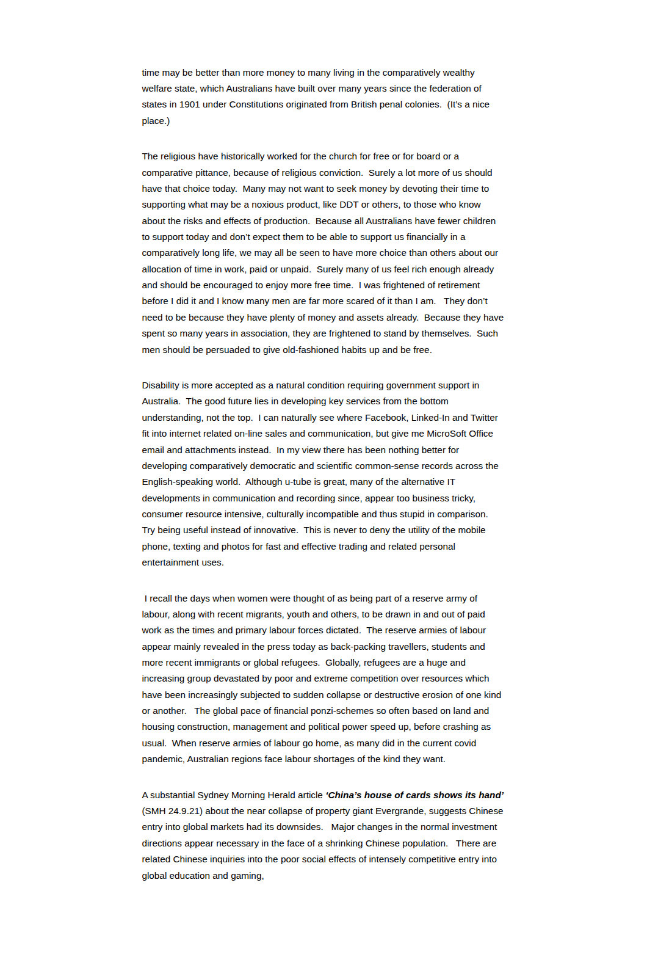time may be better than more money to many living in the comparatively wealthy welfare state, which Australians have built over many years since the federation of states in 1901 under Constitutions originated from British penal colonies. (It’s a nice place.)
The religious have historically worked for the church for free or for board or a comparative pittance, because of religious conviction. Surely a lot more of us should have that choice today. Many may not want to seek money by devoting their time to supporting what may be a noxious product, like DDT or others, to those who know about the risks and effects of production. Because all Australians have fewer children to support today and don’t expect them to be able to support us financially in a comparatively long life, we may all be seen to have more choice than others about our allocation of time in work, paid or unpaid. Surely many of us feel rich enough already and should be encouraged to enjoy more free time. I was frightened of retirement before I did it and I know many men are far more scared of it than I am. They don’t need to be because they have plenty of money and assets already. Because they have spent so many years in association, they are frightened to stand by themselves. Such men should be persuaded to give old-fashioned habits up and be free.
Disability is more accepted as a natural condition requiring government support in Australia. The good future lies in developing key services from the bottom understanding, not the top. I can naturally see where Facebook, Linked-In and Twitter fit into internet related on-line sales and communication, but give me MicroSoft Office email and attachments instead. In my view there has been nothing better for developing comparatively democratic and scientific common-sense records across the English-speaking world. Although u-tube is great, many of the alternative IT developments in communication and recording since, appear too business tricky, consumer resource intensive, culturally incompatible and thus stupid in comparison. Try being useful instead of innovative. This is never to deny the utility of the mobile phone, texting and photos for fast and effective trading and related personal entertainment uses.
I recall the days when women were thought of as being part of a reserve army of labour, along with recent migrants, youth and others, to be drawn in and out of paid work as the times and primary labour forces dictated. The reserve armies of labour appear mainly revealed in the press today as back-packing travellers, students and more recent immigrants or global refugees. Globally, refugees are a huge and increasing group devastated by poor and extreme competition over resources which have been increasingly subjected to sudden collapse or destructive erosion of one kind or another. The global pace of financial ponzi-schemes so often based on land and housing construction, management and political power speed up, before crashing as usual. When reserve armies of labour go home, as many did in the current covid pandemic, Australian regions face labour shortages of the kind they want.
A substantial Sydney Morning Herald article ‘China’s house of cards shows its hand’ (SMH 24.9.21) about the near collapse of property giant Evergrande, suggests Chinese entry into global markets had its downsides. Major changes in the normal investment directions appear necessary in the face of a shrinking Chinese population. There are related Chinese inquiries into the poor social effects of intensely competitive entry into global education and gaming,